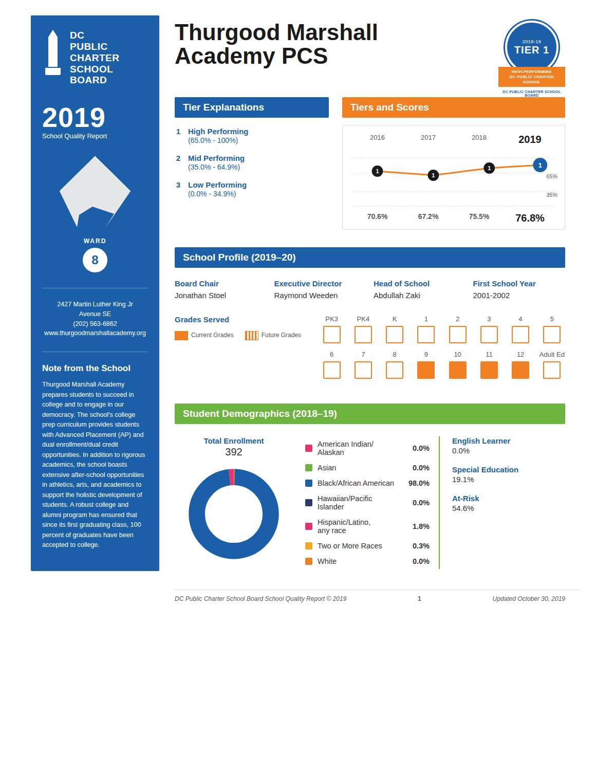DC PUBLIC CHARTER SCHOOL BOARD
2019
School Quality Report
WARD
8
2427 Martin Luther King Jr
Avenue SE
(202) 563-6862
www.thurgoodmarshallacademy.org
Note from the School
Thurgood Marshall Academy prepares students to succeed in college and to engage in our democracy. The school's college prep curriculum provides students with Advanced Placement (AP) and dual enrollment/dual credit opportunities. In addition to rigorous academics, the school boasts extensive after-school opportunities in athletics, arts, and academics to support the holistic development of students. A robust college and alumni program has ensured that since its first graduating class, 100 percent of graduates have been accepted to college.
Thurgood Marshall
Academy PCS
2018-19 TIER 1
HIGH-PERFORMING
DC PUBLIC CHARTER SCHOOL
DC PUBLIC CHARTER SCHOOL BOARD
Tier Explanations
1 High Performing(65.0% - 100%)
2 Mid Performing(35.0% - 64.9%)
3 Low Performing(0.0% - 34.9%)
Tiers and Scores
2016201720182019
1 1 1 1 65% 35%
70.6% 67.2% 75.5% 76.8%
School Profile (2019–20)
Board Chair
Jonathan Stoel
Executive Director
Raymond Weeden
Head of School
Abdullah Zaki
First School Year
2001-2002
Grades Served
Current Grades Future Grades
PK3
PK4
K
1
2
3
4
5
6
7
8
9
10
11
12
Adult Ed
Student Demographics (2018–19)
Total Enrollment
392
American Indian/
Alaskan 0.0%
Asian 0.0%
Black/African American 98.0%
Hawaiian/Pacific
Islander 0.0%
Hispanic/Latino,
any race 1.8%
Two or More Races 0.3%
White 0.0%
English Learner
0.0%
Special Education
19.1%
At-Risk
54.6%
DC Public Charter School Board School Quality Report © 2019 1 Updated October 30, 2019